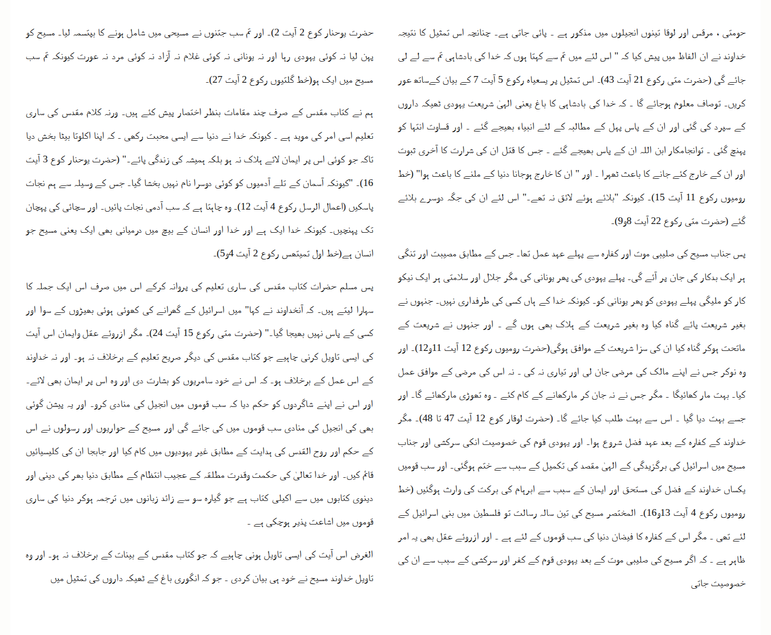حومتی ، مرقس اور لوقا تینوں انجیلوں میں مذکور ہے ۔ پائی جاتی ہے۔ چنانچہ اس تمثیل کا نتیجہ خداوند نے ان الفاظ میں پیش کیا کہ " اس لئے میں تم سے کہتا ہوں کہ خدا کی بادشاہی تم سے لے لی جائے گی (حضرت متی رکوع 21 آیت 43)۔ اس تمثیل پر یسعیاہ رکوع 5 آیت 7 کے بیان کےساتھ عور کریں۔ توصاف معلوم ہوجائے گا ۔ کہ خدا کی بادشاہی کا باغ یعنی الہیٰ شریعت یہودی ٹھیکہ داروں کے سپرد کی گئی اور ان کے پاس پہل کے مطالبہ کے لئے انبیاء بھیجے گئے ۔ اور قساوت انتہا کو پہنچ گئی ۔ توانجامکار ابن اللہ ان کے پاس بھیجے گئے ۔ جس کا قتل ان کی شرارت کا آخری ثبوت اور ان کے خارج کئے جانے کا باعث ٹھہرا ۔ اور " ان کا خارج ہوجانا دنیا کے ملنے کا باعث ہوا" (خط رومیوں رکوع 11 آیت 15)۔ کیونکہ "بلائے ہوئے لائق نہ تھے۔" اس لئے ان کی جگہ دوسرے بلائے گئے (حضرت متی رکوع 22 آیت 8و9)۔
پس جناب مسیح کی صلیبی موت اور کفارہ سے پہلے عہد عمل تھا۔ جس کے مطابق مصیبت اور تنگی ہر ایک بدکار کی جان پر آئے گی۔ پہلے یہودی کی پھر یونانی کی مگر جلال اور سلامتی ہر ایک نیکو کار کو ملیگی پہلے یہودی کو پھر یونانی کو۔ کیونکہ خدا کے ہاں کسی کی طرفداری نہیں۔ جنہوں نے بغیر شریعت پائے گناہ کیا وہ بغیر شریعت کے ہلاک بھی ہوں گے ۔ اور جنہوں نے شریعت کے ماتحت ہوکر گناہ کیا ان کی سزا شریعت کے موافق ہوگی(حضرت رومیوں رکوع 12 آیت 11و12)۔ اور وہ نوکر جس نے اپنے مالک کی مرضی جان لی اور تیاری نہ کی ۔ نہ اس کی مرضی کے موافق عمل کیا۔ بہت مار کھائیگا ۔ مگر جس نے نہ جان کر مارکھانے کے کام کئے ۔ وہ تھوڑی مارکھائے گا۔ اور جسے بہت دیا گیا ۔ اس سے بہت طلب کیا جائے گا۔ (حضرت لوقار کوع 12 آیت 47 تا 48)۔ مگر خداوند کے کفارہ کے بعد عہد فضل شروع ہوا۔ اور یہودی قوم کی خصوصیت انکی سرکشی اور جناب مسیح میں اسرائیل کی برگزیدگی کے الہیٰ مقصد کی تکمیل کے سبب سے ختم ہوگئی۔ اور سب قومیں یکساں خداوند کے فضل کی مستحق اور ایمان کے سبب سے ابرہام کی برکت کی وارث ہوگئیں (خط رومیوں رکوع 4 آیت 13و16)۔ المختصر مسیح کی تین سالہ رسالت تو فلسطین میں بنی اسرائیل کے لئے تھی ۔ مگر اس کے کفارہ کا فیضان دنیا کی سب قوموں کے لئے ہے ۔ اور ازروئے عقل بھی یہ امر ظاہر ہے ۔ کہ اگر مسیح کی صلیبی موت کے بعد یہودی قوم کے کفر اور سرکشی کے سبب سے ان کی خصوصیت جاتی
حضرت یوحنار کوع 2 آیت 2)۔ اور تم سب جتنوں نے مسیحی میں شامل ہونے کا بپتسمہ لیا۔ مسیح کو پہن لیا نہ کوئی یہودی رہا اور نہ یونانی نہ کوئی غلام نہ آزاد نہ کوئی مرد نہ عورت کیونکہ تم سب مسیح میں ایک ہو(خط گلتیوں رکوع 2 آیت 27)۔
ہم نے کتاب مقدس کے صرف چند مقامات بنظر اختصار پیش کئے ہیں۔ ورنہ کلام مقدس کی ساری تعلیم اسی امر کی موید ہے ۔ کیونکہ خدا نے دنیا سے ایسی محبت رکھی ۔ کہ اپنا اکلوتا بیٹا بخش دیا تاکہ جو کوئی اس پر ایمان لائے ہلاک نہ ہو بلکہ ہمیشہ کی زندگی پائے۔" (حضرت یوحنار کوع 3 آیت 16)۔ "کیونکہ آسمان کے تلے آدمیوں کو کوئی دوسرا نام نہیں بخشا گیا۔ جس کے وسیلہ سے ہم نجات پاسکیں (اعمال الرسل رکوع 4 آیت 12)۔ وہ چاہتا ہے کہ سب آدمی نجات پائیں۔ اور سچائی کی پہچان تک پہنچیں۔ کیونکہ خدا ایک ہے اور خدا اور انسان کے بیچ میں درمیانی بھی ایک یعنی مسیح جو انسان ہے(خط اول تمیتھس رکوع 2 آیت 4و5)۔
پس مسلم حضرات کتاب مقدس کی ساری تعلیم کی پروانہ کرکے اس میں صرف اس ایک جملہ کا سہارا لیتے ہیں۔ کہ آنخداوند نے کہا" میں اسرائیل کے گھرانے کی کھوئی ہوئی بھیڑوں کے سوا اور کسی کے پاس نہیں بھیجا گیا۔" (حضرت متی رکوع 15 آیت 24)۔ مگر ازروئے عقل وایمان اس آیت کی ایسی تاویل کرنی چاہیے جو کتاب مقدس کی دیگر صریح تعلیم کے برخلاف نہ ہو۔ اور نہ خداوند کے اس عمل کے برخلاف ہو۔ کہ اس نے خود سامریوں کو بشارت دی اور وہ اس پر ایمان بھی لائے۔ اور اس نے اپنے شاگردوں کو حکم دیا کہ سب قوموں میں انجیل کی منادی کرو۔ اور یہ پیشن گوئی بھی کی انجیل کی منادی سب قوموں میں کی جائے گی اور مسیح کے حواریوں اور رسولوں نے اس کے حکم اور روح القدس کی ہدایت کے مطابق غیر یہودیوں میں کام کیا اور جابجا ان کی کلیسیائیں قائم کیں۔ اور خدا تعالیٰ کی حکمت وقدرت مطلقہ کے عجیب انتظام کے مطابق دنیا بھر کی دینی اور دینوی کتابوں میں سے اکیلی کتاب ہے جو گیارہ سو سے زائد زبانوں میں ترجمہ ہوکر دنیا کی ساری قوموں میں اشاعت پذیر ہوچکی ہے ۔
الغرض اس آیت کی ایسی تاویل ہونی چاہیے کہ جو کتاب مقدس کے بینات کے برخلاف نہ ہو۔ اور وہ تاویل خداوند مسیح نے خود ہی بیان کردی ۔ جو کہ انگوری باغ کے ٹھیکہ داروں کی تمثیل میں